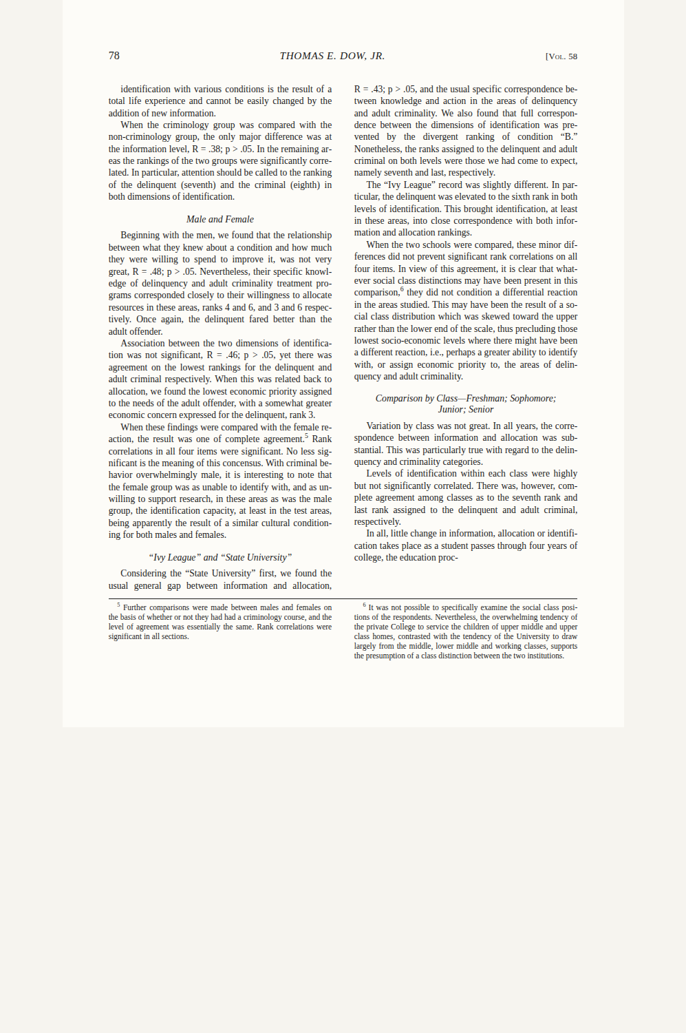78 THOMAS E. DOW, JR. [Vol. 58
identification with various conditions is the result of a total life experience and cannot be easily changed by the addition of new information.
When the criminology group was compared with the non-criminology group, the only major difference was at the information level, R = .38; p > .05. In the remaining areas the rankings of the two groups were significantly correlated. In particular, attention should be called to the ranking of the delinquent (seventh) and the criminal (eighth) in both dimensions of identification.
Male and Female
Beginning with the men, we found that the relationship between what they knew about a condition and how much they were willing to spend to improve it, was not very great, R = .48; p > .05. Nevertheless, their specific knowledge of delinquency and adult criminality treatment programs corresponded closely to their willingness to allocate resources in these areas, ranks 4 and 6, and 3 and 6 respectively. Once again, the delinquent fared better than the adult offender.
Association between the two dimensions of identification was not significant, R = .46; p > .05, yet there was agreement on the lowest rankings for the delinquent and adult criminal respectively. When this was related back to allocation, we found the lowest economic priority assigned to the needs of the adult offender, with a somewhat greater economic concern expressed for the delinquent, rank 3.
When these findings were compared with the female reaction, the result was one of complete agreement.5 Rank correlations in all four items were significant. No less significant is the meaning of this concensus. With criminal behavior overwhelmingly male, it is interesting to note that the female group was as unable to identify with, and as unwilling to support research, in these areas as was the male group, the identification capacity, at least in the test areas, being apparently the result of a similar cultural conditioning for both males and females.
“Ivy League” and “State University”
Considering the “State University” first, we found the usual general gap between information and allocation, R = .43; p > .05, and the usual specific correspondence between knowledge and action in the areas of delinquency and adult criminality. We also found that full correspondence between the dimensions of identification was prevented by the divergent ranking of condition “B.” Nonetheless, the ranks assigned to the delinquent and adult criminal on both levels were those we had come to expect, namely seventh and last, respectively.
The “Ivy League” record was slightly different. In particular, the delinquent was elevated to the sixth rank in both levels of identification. This brought identification, at least in these areas, into close correspondence with both information and allocation rankings.
When the two schools were compared, these minor differences did not prevent significant rank correlations on all four items. In view of this agreement, it is clear that whatever social class distinctions may have been present in this comparison,6 they did not condition a differential reaction in the areas studied. This may have been the result of a social class distribution which was skewed toward the upper rather than the lower end of the scale, thus precluding those lowest socio-economic levels where there might have been a different reaction, i.e., perhaps a greater ability to identify with, or assign economic priority to, the areas of delinquency and adult criminality.
Comparison by Class—Freshman; Sophomore;
Junior; Senior
Variation by class was not great. In all years, the correspondence between information and allocation was substantial. This was particularly true with regard to the delinquency and criminality categories.
Levels of identification within each class were highly but not significantly correlated. There was, however, complete agreement among classes as to the seventh rank and last rank assigned to the delinquent and adult criminal, respectively.
In all, little change in information, allocation or identification takes place as a student passes through four years of college, the education proc-
5 Further comparisons were made between males and females on the basis of whether or not they had had a criminology course, and the level of agreement was essentially the same. Rank correlations were significant in all sections.
6 It was not possible to specifically examine the social class positions of the respondents. Nevertheless, the overwhelming tendency of the private College to service the children of upper middle and upper class homes, contrasted with the tendency of the University to draw largely from the middle, lower middle and working classes, supports the presumption of a class distinction between the two institutions.